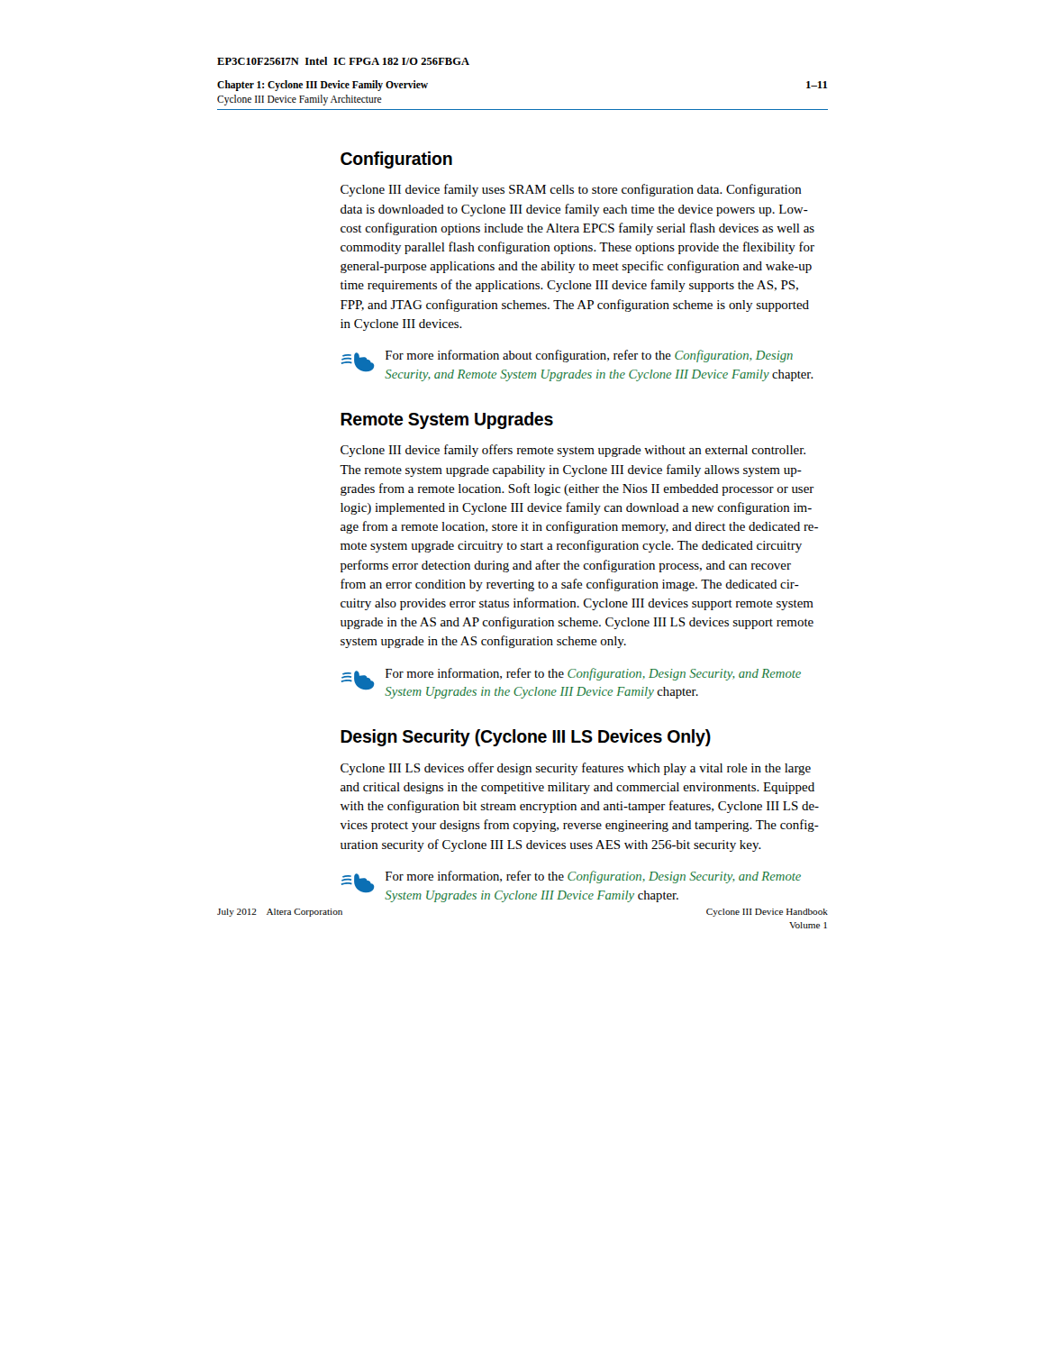EP3C10F256I7N Intel IC FPGA 182 I/O 256FBGA
Chapter 1: Cyclone III Device Family Overview Cyclone III Device Family Architecture
1–11
Configuration
Cyclone III device family uses SRAM cells to store configuration data. Configuration data is downloaded to Cyclone III device family each time the device powers up. Low-cost configuration options include the Altera EPCS family serial flash devices as well as commodity parallel flash configuration options. These options provide the flexibility for general-purpose applications and the ability to meet specific configuration and wake-up time requirements of the applications. Cyclone III device family supports the AS, PS, FPP, and JTAG configuration schemes. The AP configuration scheme is only supported in Cyclone III devices.
For more information about configuration, refer to the Configuration, Design Security, and Remote System Upgrades in the Cyclone III Device Family chapter.
Remote System Upgrades
Cyclone III device family offers remote system upgrade without an external controller. The remote system upgrade capability in Cyclone III device family allows system upgrades from a remote location. Soft logic (either the Nios II embedded processor or user logic) implemented in Cyclone III device family can download a new configuration image from a remote location, store it in configuration memory, and direct the dedicated remote system upgrade circuitry to start a reconfiguration cycle. The dedicated circuitry performs error detection during and after the configuration process, and can recover from an error condition by reverting to a safe configuration image. The dedicated circuitry also provides error status information. Cyclone III devices support remote system upgrade in the AS and AP configuration scheme. Cyclone III LS devices support remote system upgrade in the AS configuration scheme only.
For more information, refer to the Configuration, Design Security, and Remote System Upgrades in the Cyclone III Device Family chapter.
Design Security (Cyclone III LS Devices Only)
Cyclone III LS devices offer design security features which play a vital role in the large and critical designs in the competitive military and commercial environments. Equipped with the configuration bit stream encryption and anti-tamper features, Cyclone III LS devices protect your designs from copying, reverse engineering and tampering. The configuration security of Cyclone III LS devices uses AES with 256-bit security key.
For more information, refer to the Configuration, Design Security, and Remote System Upgrades in Cyclone III Device Family chapter.
July 2012 Altera Corporation
Cyclone III Device Handbook
Volume 1